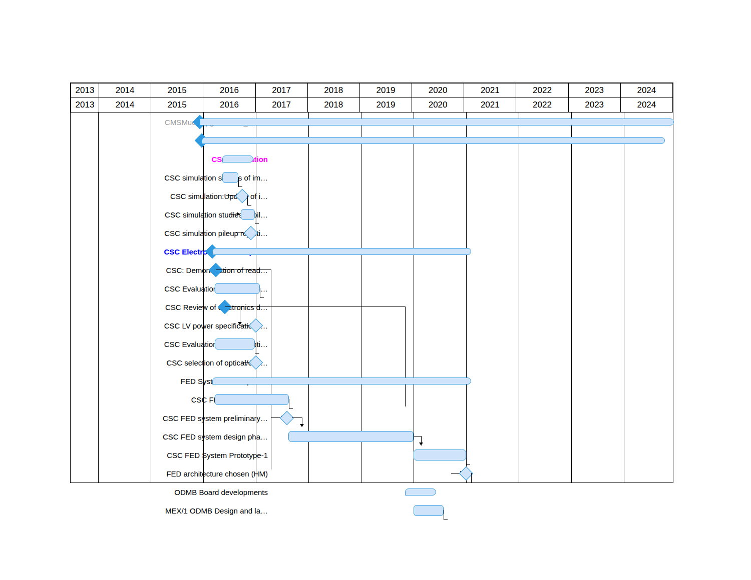| 2013 | 2014 | 2015 | 2016 | 2017 | 2018 | 2019 | 2020 | 2021 | 2022 | 2023 | 2024 |
| 2013 | 2014 | 2015 | 2016 | 2017 | 2018 | 2019 | 2020 | 2021 | 2022 | 2023 | 2024 |
CMSMuonUpgradeRLS_16n…
CSC
CSC Simulation
CSC simulation studies of im…
CSC simulation:Update of i…
CSC simulation studies of pil…
CSC simulation pileup rejecti…
CSC Electronics Developm…
CSC: Demonstration of read…
CSC Evaluation of expect po…
CSC Review of electronics d…
CSC LV power specifications…
CSC Evaluation of ALCT opti…
CSC selection of optical/cop…
FED System development
CSC FED system R&D
CSC FED system preliminary…
CSC FED system design pha…
CSC FED System Prototype-1
FED architecture chosen (HM)
ODMB Board developments
MEX/1 ODMB Design and la…